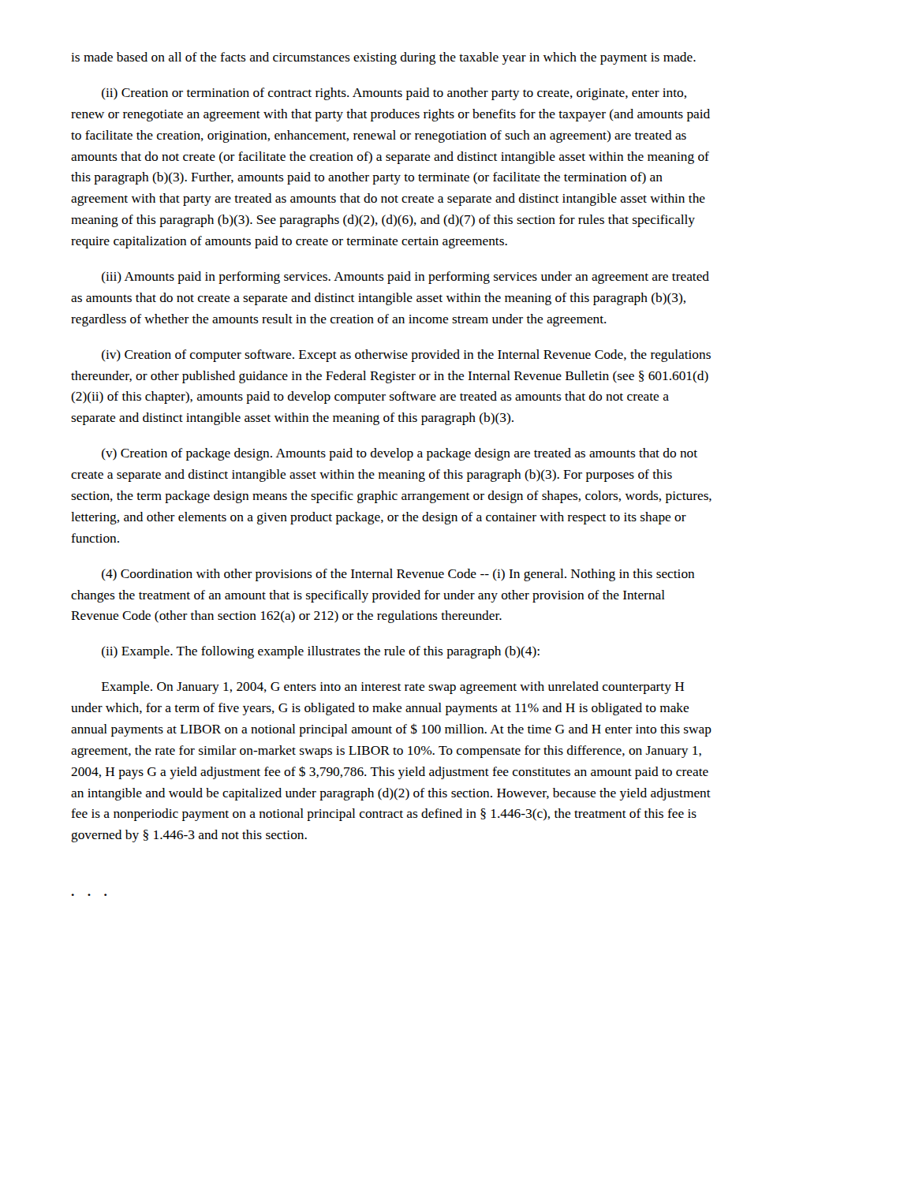is made based on all of the facts and circumstances existing during the taxable year in which the payment is made.
(ii) Creation or termination of contract rights. Amounts paid to another party to create, originate, enter into, renew or renegotiate an agreement with that party that produces rights or benefits for the taxpayer (and amounts paid to facilitate the creation, origination, enhancement, renewal or renegotiation of such an agreement) are treated as amounts that do not create (or facilitate the creation of) a separate and distinct intangible asset within the meaning of this paragraph (b)(3). Further, amounts paid to another party to terminate (or facilitate the termination of) an agreement with that party are treated as amounts that do not create a separate and distinct intangible asset within the meaning of this paragraph (b)(3). See paragraphs (d)(2), (d)(6), and (d)(7) of this section for rules that specifically require capitalization of amounts paid to create or terminate certain agreements.
(iii) Amounts paid in performing services. Amounts paid in performing services under an agreement are treated as amounts that do not create a separate and distinct intangible asset within the meaning of this paragraph (b)(3), regardless of whether the amounts result in the creation of an income stream under the agreement.
(iv) Creation of computer software. Except as otherwise provided in the Internal Revenue Code, the regulations thereunder, or other published guidance in the Federal Register or in the Internal Revenue Bulletin (see § 601.601(d)(2)(ii) of this chapter), amounts paid to develop computer software are treated as amounts that do not create a separate and distinct intangible asset within the meaning of this paragraph (b)(3).
(v) Creation of package design. Amounts paid to develop a package design are treated as amounts that do not create a separate and distinct intangible asset within the meaning of this paragraph (b)(3). For purposes of this section, the term package design means the specific graphic arrangement or design of shapes, colors, words, pictures, lettering, and other elements on a given product package, or the design of a container with respect to its shape or function.
(4) Coordination with other provisions of the Internal Revenue Code -- (i) In general. Nothing in this section changes the treatment of an amount that is specifically provided for under any other provision of the Internal Revenue Code (other than section 162(a) or 212) or the regulations thereunder.
(ii) Example. The following example illustrates the rule of this paragraph (b)(4):
Example. On January 1, 2004, G enters into an interest rate swap agreement with unrelated counterparty H under which, for a term of five years, G is obligated to make annual payments at 11% and H is obligated to make annual payments at LIBOR on a notional principal amount of $ 100 million. At the time G and H enter into this swap agreement, the rate for similar on-market swaps is LIBOR to 10%. To compensate for this difference, on January 1, 2004, H pays G a yield adjustment fee of $ 3,790,786. This yield adjustment fee constitutes an amount paid to create an intangible and would be capitalized under paragraph (d)(2) of this section. However, because the yield adjustment fee is a nonperiodic payment on a notional principal contract as defined in § 1.446-3(c), the treatment of this fee is governed by § 1.446-3 and not this section.
. . .